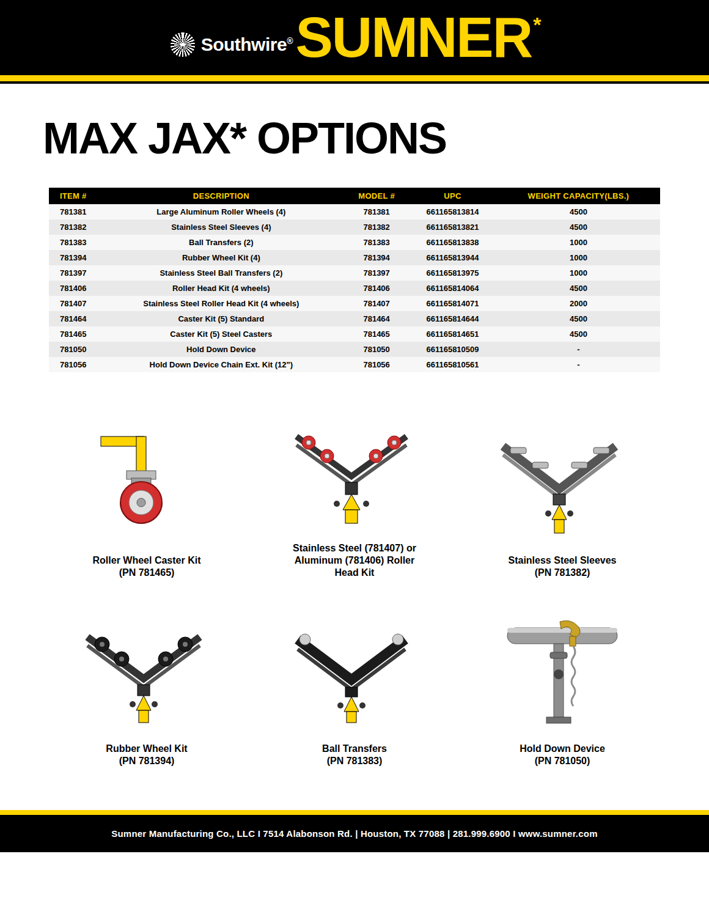Southwire®
SUMNER*
MAX JAX* OPTIONS
| ITEM # | DESCRIPTION | MODEL # | UPC | WEIGHT CAPACITY(LBS.) |
| --- | --- | --- | --- | --- |
| 781381 | Large Aluminum Roller Wheels (4) | 781381 | 661165813814 | 4500 |
| 781382 | Stainless Steel Sleeves (4) | 781382 | 661165813821 | 4500 |
| 781383 | Ball Transfers (2) | 781383 | 661165813838 | 1000 |
| 781394 | Rubber Wheel Kit (4) | 781394 | 661165813944 | 1000 |
| 781397 | Stainless Steel Ball Transfers (2) | 781397 | 661165813975 | 1000 |
| 781406 | Roller Head Kit (4 wheels) | 781406 | 661165814064 | 4500 |
| 781407 | Stainless Steel Roller Head Kit (4 wheels) | 781407 | 661165814071 | 2000 |
| 781464 | Caster Kit (5) Standard | 781464 | 661165814644 | 4500 |
| 781465 | Caster Kit (5) Steel Casters | 781465 | 661165814651 | 4500 |
| 781050 | Hold Down Device | 781050 | 661165810509 | - |
| 781056 | Hold Down Device Chain Ext. Kit (12") | 781056 | 661165810561 | - |
Roller Wheel Caster Kit
(PN 781465)
Stainless Steel (781407) or
Aluminum (781406) Roller
Head Kit
Stainless Steel Sleeves
(PN 781382)
Rubber Wheel Kit
(PN 781394)
Ball Transfers
(PN 781383)
Hold Down Device
(PN 781050)
Sumner Manufacturing Co., LLC I 7514 Alabonson Rd. | Houston, TX 77088 | 281.999.6900 I www.sumner.com